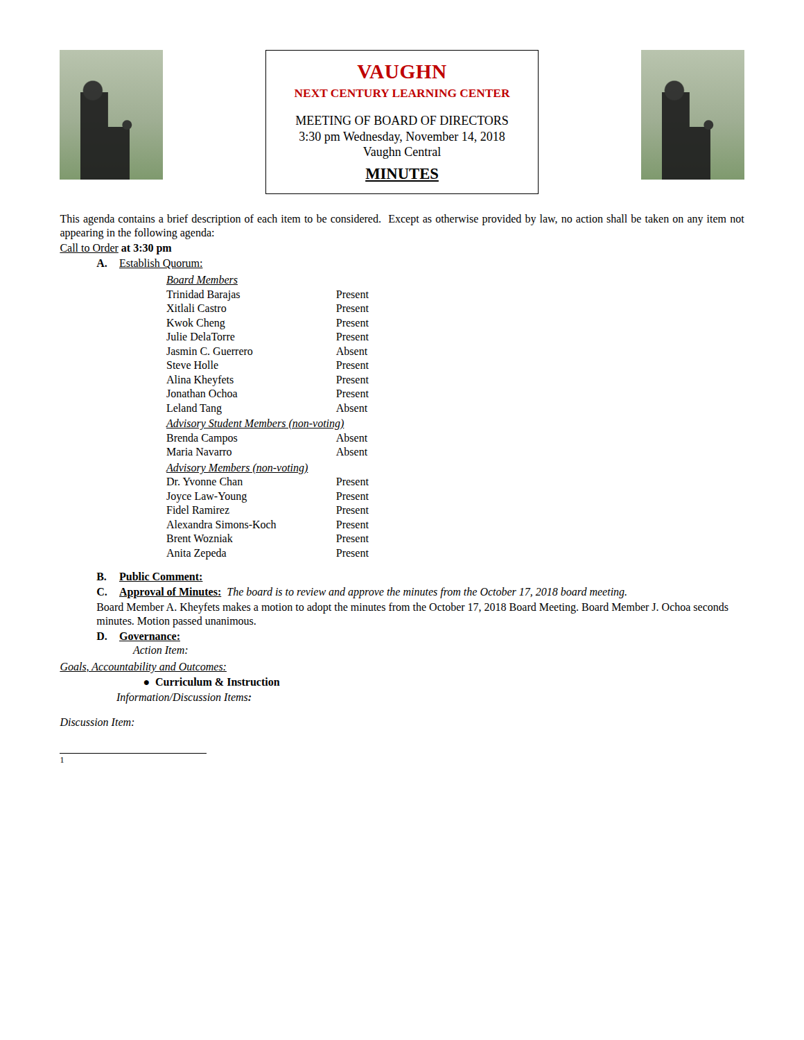VAUGHN
Next Century Learning Center
MEETING OF BOARD OF DIRECTORS
3:30 pm Wednesday, November 14, 2018
Vaughn Central
MINUTES
This agenda contains a brief description of each item to be considered. Except as otherwise provided by law, no action shall be taken on any item not appearing in the following agenda:
Call to Order at 3:30 pm
A. Establish Quorum:
| Board Members |
| Trinidad Barajas | Present |
| Xitlali Castro | Present |
| Kwok Cheng | Present |
| Julie DelaTorre | Present |
| Jasmin C. Guerrero | Absent |
| Steve Holle | Present |
| Alina Kheyfets | Present |
| Jonathan Ochoa | Present |
| Leland Tang | Absent |
| Advisory Student Members (non-voting) |
| Brenda Campos | Absent |
| Maria Navarro | Absent |
| Advisory Members (non-voting) |
| Dr. Yvonne Chan | Present |
| Joyce Law-Young | Present |
| Fidel Ramirez | Present |
| Alexandra Simons-Koch | Present |
| Brent Wozniak | Present |
| Anita Zepeda | Present |
B. Public Comment:
C. Approval of Minutes: The board is to review and approve the minutes from the October 17, 2018 board meeting.
Board Member A. Kheyfets makes a motion to adopt the minutes from the October 17, 2018 Board Meeting. Board Member J. Ochoa seconds minutes. Motion passed unanimous.
D. Governance:
Action Item:
Goals, Accountability and Outcomes:
●Curriculum & Instruction
Information/Discussion Items:
Discussion Item:
1